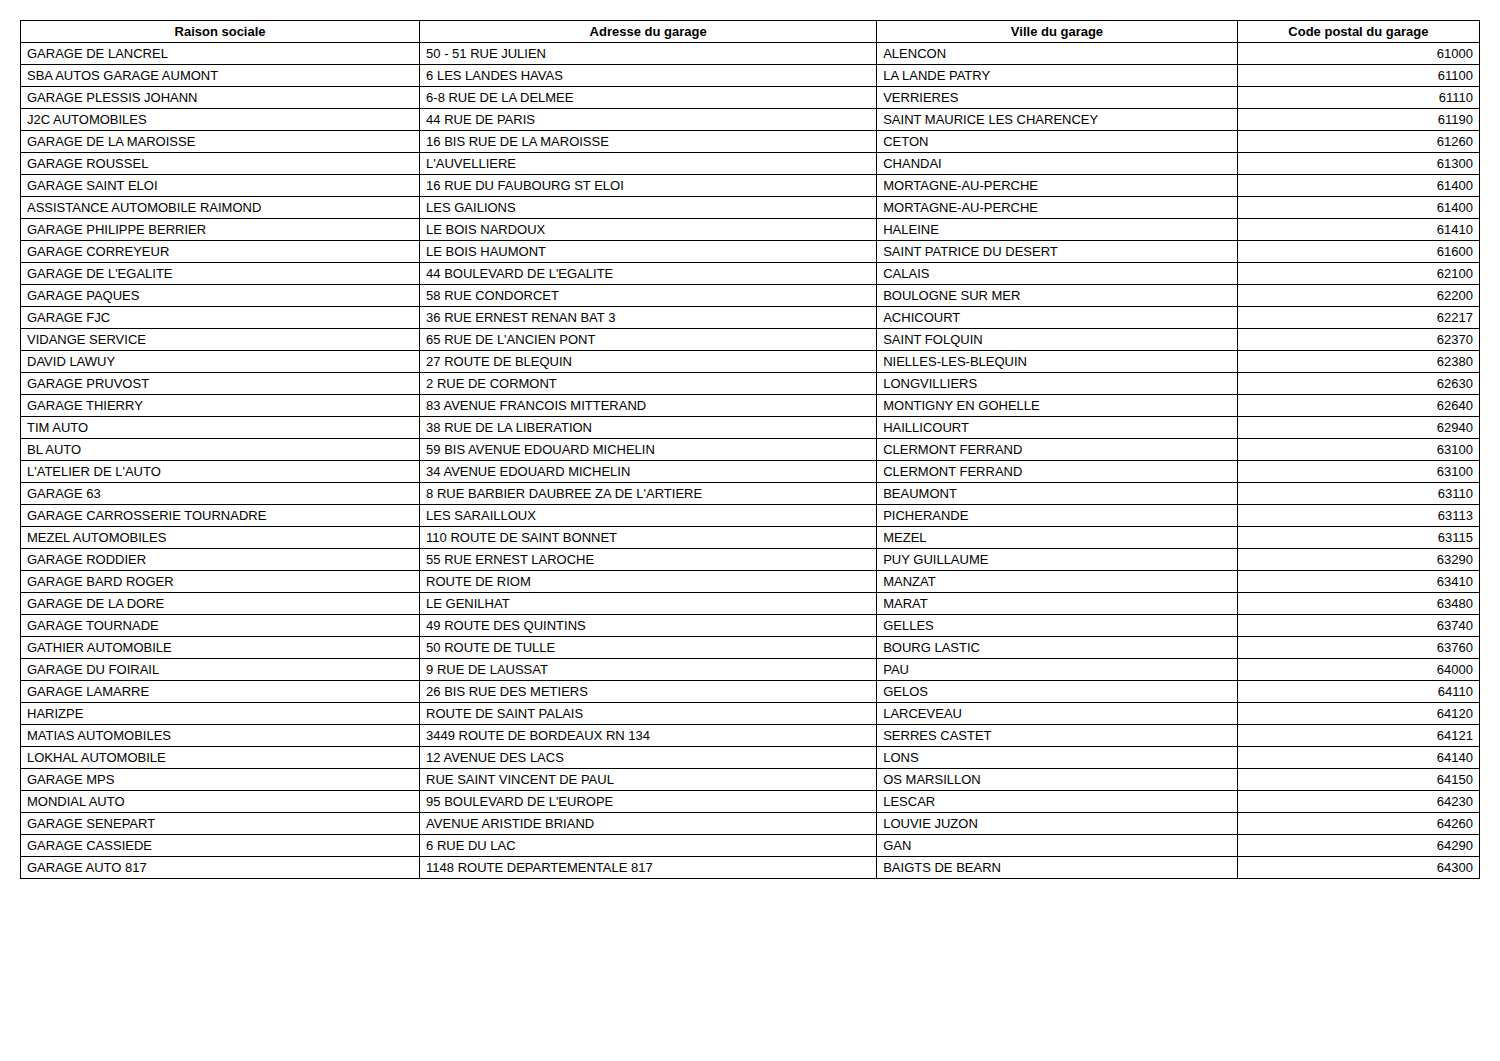Liste des garages
| Raison sociale | Adresse du garage | Ville du garage | Code postal du garage |
| --- | --- | --- | --- |
| GARAGE DE LANCREL | 50 - 51 RUE JULIEN | ALENCON | 61000 |
| SBA AUTOS GARAGE AUMONT | 6 LES LANDES HAVAS | LA LANDE PATRY | 61100 |
| GARAGE PLESSIS JOHANN | 6-8 RUE DE LA DELMEE | VERRIERES | 61110 |
| J2C AUTOMOBILES | 44 RUE DE PARIS | SAINT MAURICE LES CHARENCEY | 61190 |
| GARAGE DE LA MAROISSE | 16 BIS RUE DE LA MAROISSE | CETON | 61260 |
| GARAGE ROUSSEL | L'AUVELLIERE | CHANDAI | 61300 |
| GARAGE SAINT ELOI | 16 RUE DU FAUBOURG ST ELOI | MORTAGNE-AU-PERCHE | 61400 |
| ASSISTANCE AUTOMOBILE RAIMOND | LES GAILIONS | MORTAGNE-AU-PERCHE | 61400 |
| GARAGE PHILIPPE BERRIER | LE BOIS NARDOUX | HALEINE | 61410 |
| GARAGE CORREYEUR | LE BOIS HAUMONT | SAINT PATRICE DU DESERT | 61600 |
| GARAGE DE L'EGALITE | 44 BOULEVARD DE L'EGALITE | CALAIS | 62100 |
| GARAGE PAQUES | 58 RUE CONDORCET | BOULOGNE SUR MER | 62200 |
| GARAGE FJC | 36 RUE ERNEST RENAN BAT 3 | ACHICOURT | 62217 |
| VIDANGE SERVICE | 65 RUE DE L'ANCIEN PONT | SAINT FOLQUIN | 62370 |
| DAVID LAWUY | 27 ROUTE DE BLEQUIN | NIELLES-LES-BLEQUIN | 62380 |
| GARAGE PRUVOST | 2 RUE DE CORMONT | LONGVILLIERS | 62630 |
| GARAGE THIERRY | 83 AVENUE FRANCOIS MITTERAND | MONTIGNY EN GOHELLE | 62640 |
| TIM AUTO | 38 RUE DE LA LIBERATION | HAILLICOURT | 62940 |
| BL AUTO | 59 BIS AVENUE EDOUARD MICHELIN | CLERMONT FERRAND | 63100 |
| L'ATELIER DE L'AUTO | 34 AVENUE EDOUARD MICHELIN | CLERMONT FERRAND | 63100 |
| GARAGE 63 | 8 RUE BARBIER DAUBREE ZA DE L'ARTIERE | BEAUMONT | 63110 |
| GARAGE CARROSSERIE TOURNADRE | LES SARAILLOUX | PICHERANDE | 63113 |
| MEZEL AUTOMOBILES | 110 ROUTE DE SAINT BONNET | MEZEL | 63115 |
| GARAGE RODDIER | 55 RUE ERNEST LAROCHE | PUY GUILLAUME | 63290 |
| GARAGE BARD ROGER | ROUTE DE RIOM | MANZAT | 63410 |
| GARAGE DE LA DORE | LE GENILHAT | MARAT | 63480 |
| GARAGE TOURNADE | 49 ROUTE DES QUINTINS | GELLES | 63740 |
| GATHIER AUTOMOBILE | 50 ROUTE DE TULLE | BOURG LASTIC | 63760 |
| GARAGE DU FOIRAIL | 9 RUE DE LAUSSAT | PAU | 64000 |
| GARAGE LAMARRE | 26 BIS RUE DES METIERS | GELOS | 64110 |
| HARIZPE | ROUTE DE SAINT PALAIS | LARCEVEAU | 64120 |
| MATIAS AUTOMOBILES | 3449 ROUTE DE BORDEAUX RN 134 | SERRES CASTET | 64121 |
| LOKHAL AUTOMOBILE | 12 AVENUE DES LACS | LONS | 64140 |
| GARAGE MPS | RUE SAINT VINCENT DE PAUL | OS MARSILLON | 64150 |
| MONDIAL AUTO | 95 BOULEVARD DE L'EUROPE | LESCAR | 64230 |
| GARAGE SENEPART | AVENUE ARISTIDE BRIAND | LOUVIE JUZON | 64260 |
| GARAGE CASSIEDE | 6 RUE DU LAC | GAN | 64290 |
| GARAGE AUTO 817 | 1148 ROUTE DEPARTEMENTALE 817 | BAIGTS DE BEARN | 64300 |